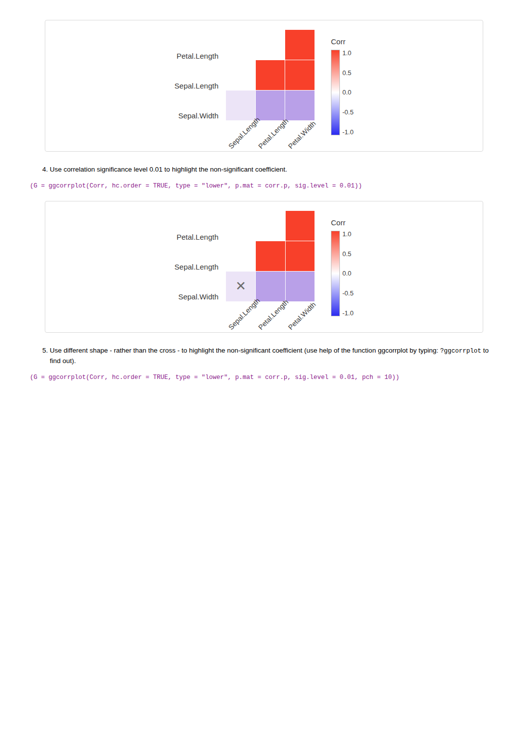Petal.Length Sepal.Length Sepal.Width
Sepal.Length Petal.Length Petal.Width
Corr
1.0 0.5 0.0 -0.5 -1.0
Use correlation significance level 0.01 to highlight the non-significant coefficient.
(G = ggcorrplot(Corr, hc.order = TRUE, type = "lower", p.mat = corr.p, sig.level = 0.01))
Petal.Length Sepal.Length Sepal.Width
| ✕ | | |
Sepal.Length Petal.Length Petal.Width
Corr
1.0 0.5 0.0 -0.5 -1.0
Use different shape - rather than the cross - to highlight the non-significant coefficient (use help of the function ggcorrplot by typing: ?ggcorrplot to find out).
(G = ggcorrplot(Corr, hc.order = TRUE, type = "lower", p.mat = corr.p, sig.level = 0.01, pch = 10))